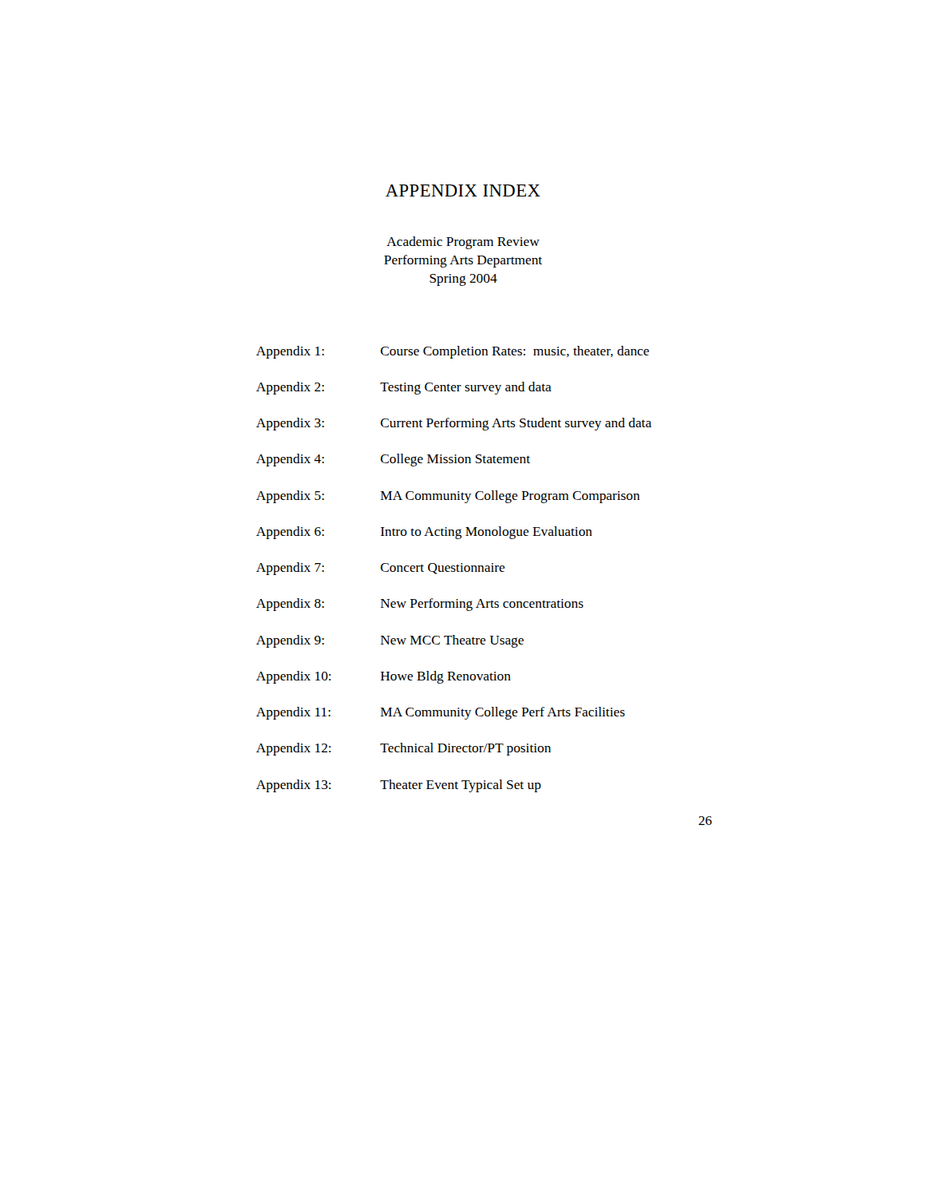APPENDIX INDEX
Academic Program Review
Performing Arts Department
Spring 2004
Appendix 1: Course Completion Rates: music, theater, dance
Appendix 2: Testing Center survey and data
Appendix 3: Current Performing Arts Student survey and data
Appendix 4: College Mission Statement
Appendix 5: MA Community College Program Comparison
Appendix 6: Intro to Acting Monologue Evaluation
Appendix 7: Concert Questionnaire
Appendix 8: New Performing Arts concentrations
Appendix 9: New MCC Theatre Usage
Appendix 10: Howe Bldg Renovation
Appendix 11: MA Community College Perf Arts Facilities
Appendix 12: Technical Director/PT position
Appendix 13: Theater Event Typical Set up
26